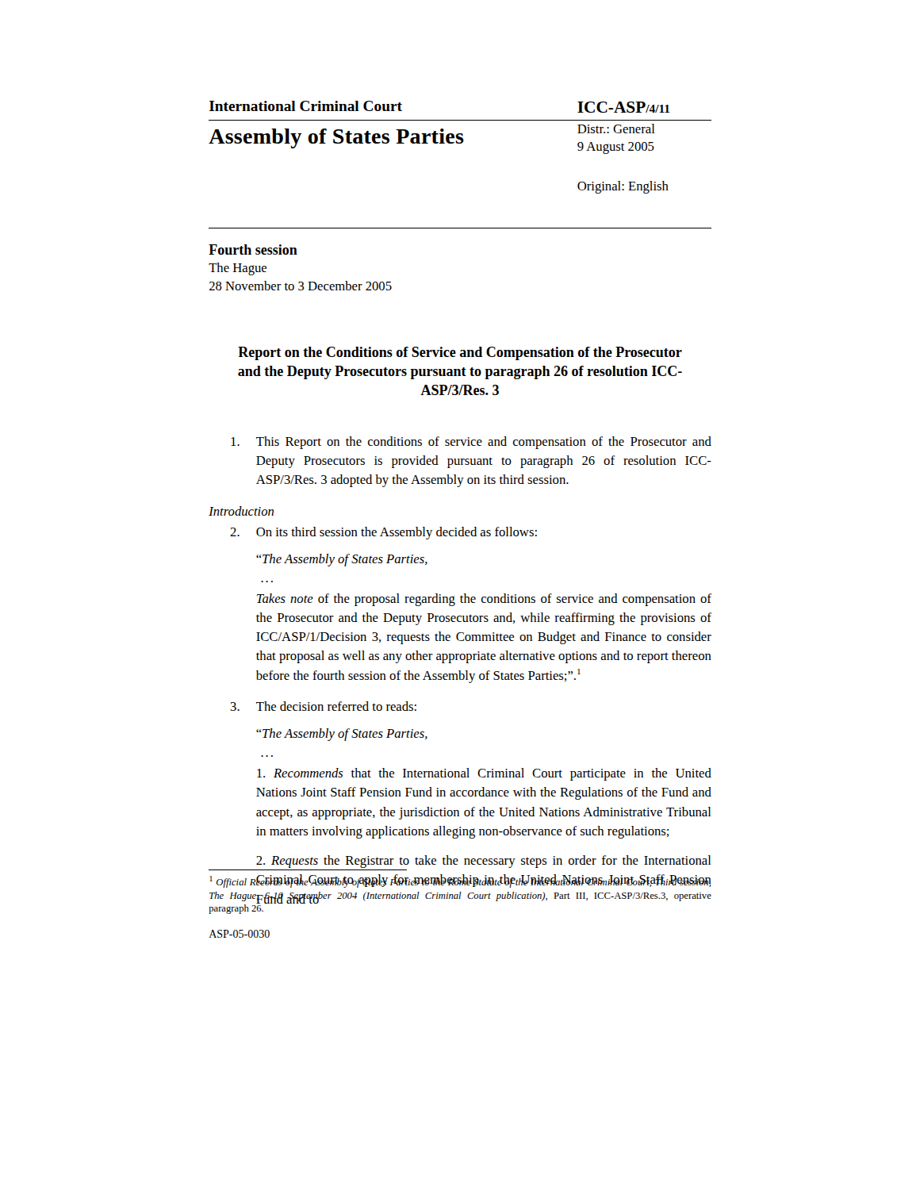| International Criminal Court | ICC-ASP /4/11 |
| Assembly of States Parties | Distr.: General 9 August 2005 Original: English |
Fourth session
The Hague
28 November to 3 December 2005
Report on the Conditions of Service and Compensation of the Prosecutor and the Deputy Prosecutors pursuant to paragraph 26 of resolution ICC-ASP/3/Res. 3
1.
This Report on the conditions of service and compensation of the Prosecutor and Deputy Prosecutors is provided pursuant to paragraph 26 of resolution ICC-ASP/3/Res. 3 adopted by the Assembly on its third session.
Introduction
2.
On its third session the Assembly decided as follows:
“The Assembly of States Parties,
...
Takes note of the proposal regarding the conditions of service and compensation of the Prosecutor and the Deputy Prosecutors and, while reaffirming the provisions of ICC/ASP/1/Decision 3, requests the Committee on Budget and Finance to consider that proposal as well as any other appropriate alternative options and to report thereon before the fourth session of the Assembly of States Parties;”.1
3.
The decision referred to reads:
“The Assembly of States Parties,
...
1. Recommends that the International Criminal Court participate in the United Nations Joint Staff Pension Fund in accordance with the Regulations of the Fund and accept, as appropriate, the jurisdiction of the United Nations Administrative Tribunal in matters involving applications alleging non-observance of such regulations;
2. Requests the Registrar to take the necessary steps in order for the International Criminal Court to apply for membership in the United Nations Joint Staff Pension Fund and to
1 Official Records of the Assembly of States Parties to the Rome Statute of the International Criminal Court, Third session, The Hague, 6-10 September 2004 (International Criminal Court publication), Part III, ICC-ASP/3/Res.3, operative paragraph 26.
ASP-05-0030